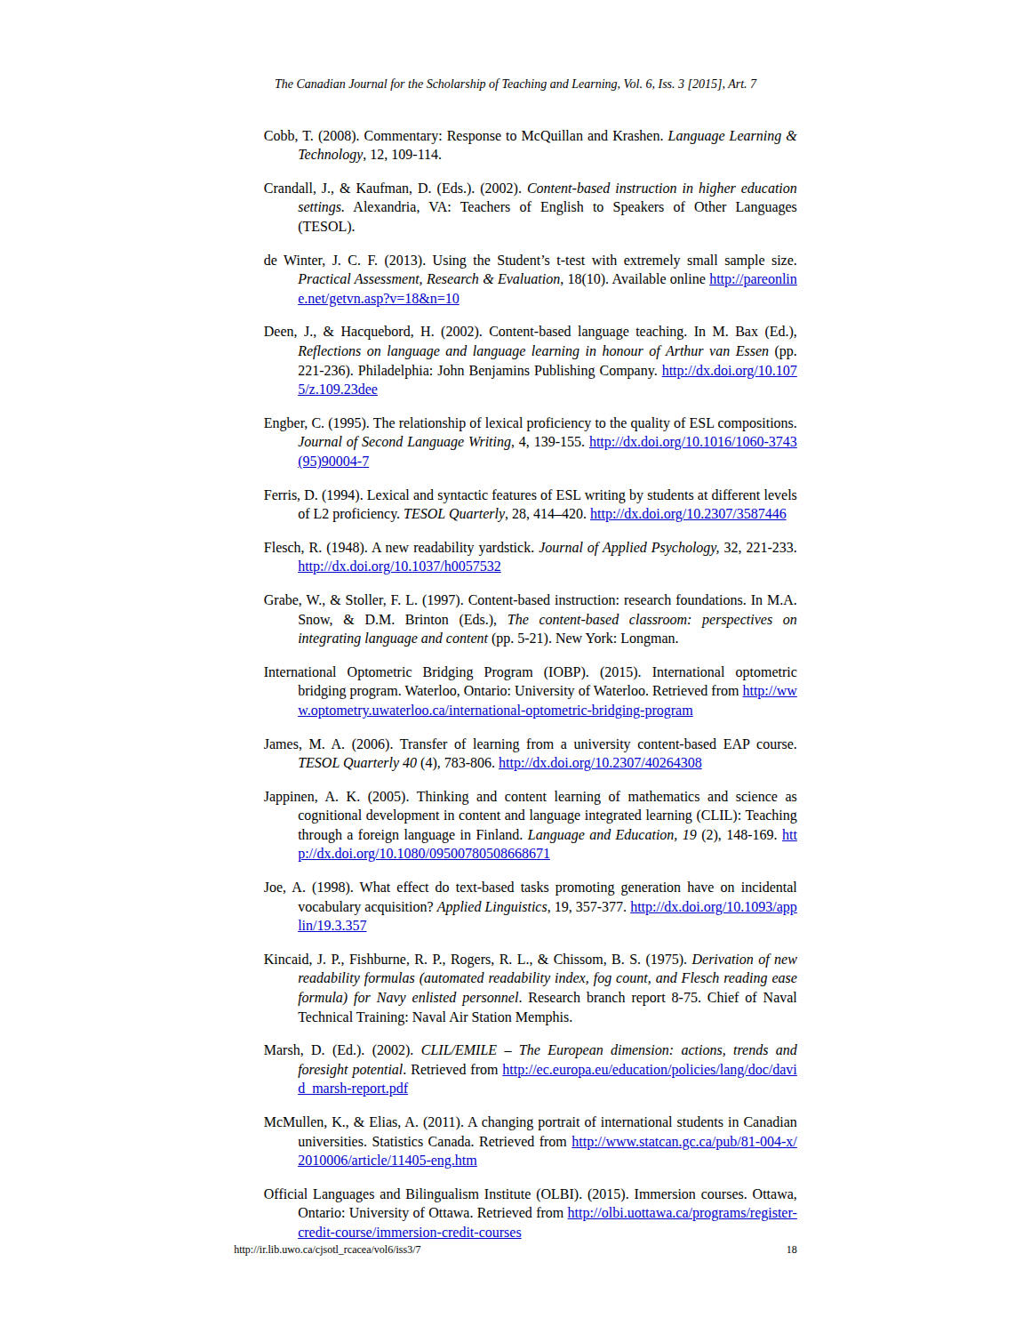The Canadian Journal for the Scholarship of Teaching and Learning, Vol. 6, Iss. 3 [2015], Art. 7
Cobb, T. (2008). Commentary: Response to McQuillan and Krashen. Language Learning & Technology, 12, 109-114.
Crandall, J., & Kaufman, D. (Eds.). (2002). Content-based instruction in higher education settings. Alexandria, VA: Teachers of English to Speakers of Other Languages (TESOL).
de Winter, J. C. F. (2013). Using the Student’s t-test with extremely small sample size. Practical Assessment, Research & Evaluation, 18(10). Available online http://pareonline.net/getvn.asp?v=18&n=10
Deen, J., & Hacquebord, H. (2002). Content-based language teaching. In M. Bax (Ed.), Reflections on language and language learning in honour of Arthur van Essen (pp. 221-236). Philadelphia: John Benjamins Publishing Company. http://dx.doi.org/10.1075/z.109.23dee
Engber, C. (1995). The relationship of lexical proficiency to the quality of ESL compositions. Journal of Second Language Writing, 4, 139-155. http://dx.doi.org/10.1016/1060-3743(95)90004-7
Ferris, D. (1994). Lexical and syntactic features of ESL writing by students at different levels of L2 proficiency. TESOL Quarterly, 28, 414–420. http://dx.doi.org/10.2307/3587446
Flesch, R. (1948). A new readability yardstick. Journal of Applied Psychology, 32, 221-233. http://dx.doi.org/10.1037/h0057532
Grabe, W., & Stoller, F. L. (1997). Content-based instruction: research foundations. In M.A. Snow, & D.M. Brinton (Eds.), The content-based classroom: perspectives on integrating language and content (pp. 5-21). New York: Longman.
International Optometric Bridging Program (IOBP). (2015). International optometric bridging program. Waterloo, Ontario: University of Waterloo. Retrieved from http://www.optometry.uwaterloo.ca/international-optometric-bridging-program
James, M. A. (2006). Transfer of learning from a university content-based EAP course. TESOL Quarterly 40 (4), 783-806. http://dx.doi.org/10.2307/40264308
Jappinen, A. K. (2005). Thinking and content learning of mathematics and science as cognitional development in content and language integrated learning (CLIL): Teaching through a foreign language in Finland. Language and Education, 19 (2), 148-169. http://dx.doi.org/10.1080/09500780508668671
Joe, A. (1998). What effect do text-based tasks promoting generation have on incidental vocabulary acquisition? Applied Linguistics, 19, 357-377. http://dx.doi.org/10.1093/applin/19.3.357
Kincaid, J. P., Fishburne, R. P., Rogers, R. L., & Chissom, B. S. (1975). Derivation of new readability formulas (automated readability index, fog count, and Flesch reading ease formula) for Navy enlisted personnel. Research branch report 8-75. Chief of Naval Technical Training: Naval Air Station Memphis.
Marsh, D. (Ed.). (2002). CLIL/EMILE – The European dimension: actions, trends and foresight potential. Retrieved from http://ec.europa.eu/education/policies/lang/doc/david_marsh-report.pdf
McMullen, K., & Elias, A. (2011). A changing portrait of international students in Canadian universities. Statistics Canada. Retrieved from http://www.statcan.gc.ca/pub/81-004-x/2010006/article/11405-eng.htm
Official Languages and Bilingualism Institute (OLBI). (2015). Immersion courses. Ottawa, Ontario: University of Ottawa. Retrieved from http://olbi.uottawa.ca/programs/register-credit-course/immersion-credit-courses
http://ir.lib.uwo.ca/cjsotl_rcacea/vol6/iss3/7 18